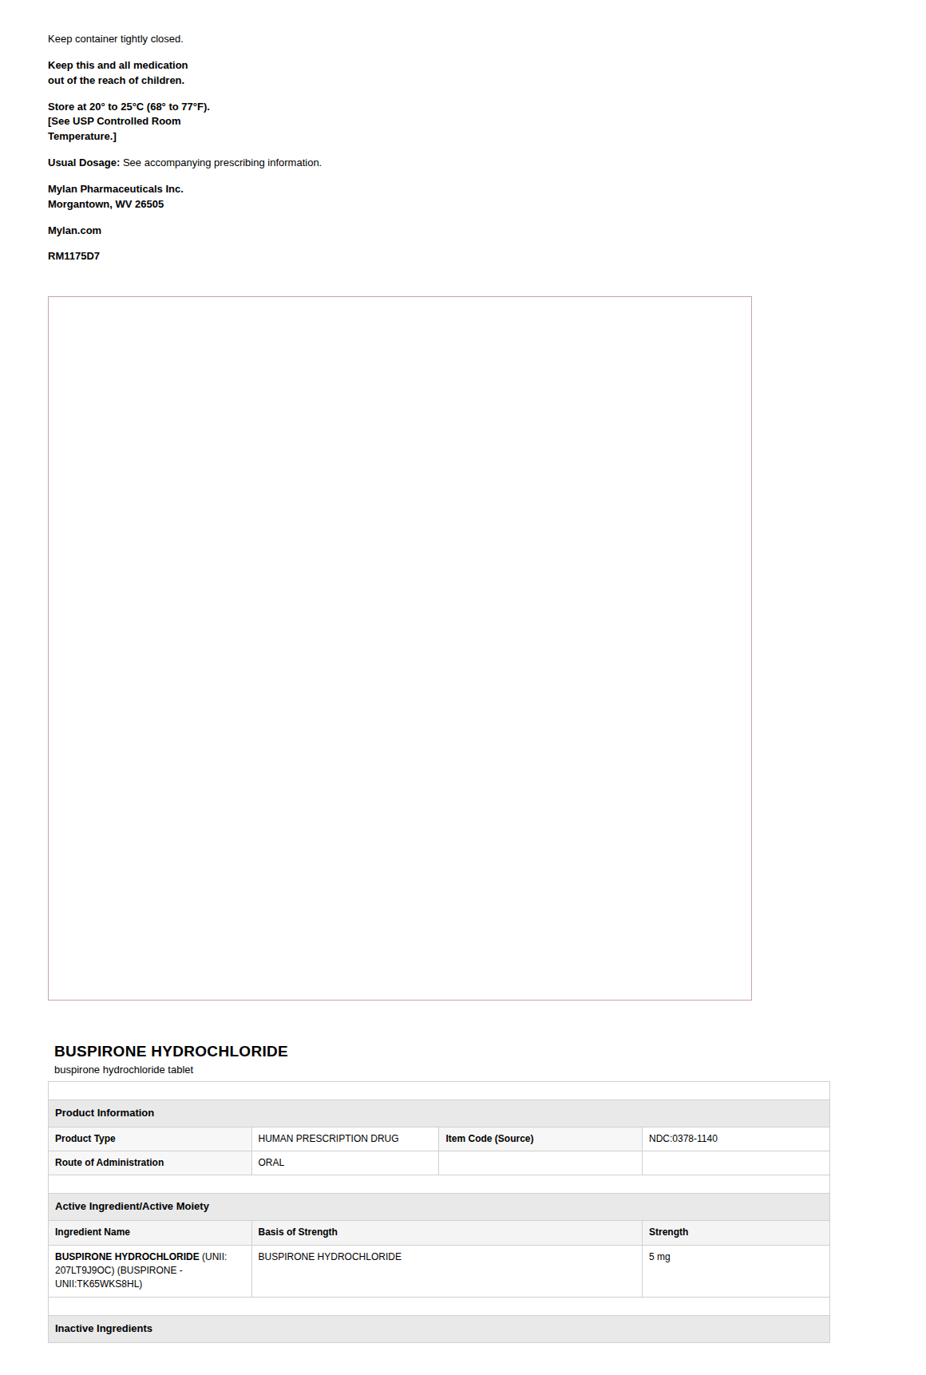Keep container tightly closed.
Keep this and all medication
out of the reach of children.
Store at 20° to 25°C (68° to 77°F).
[See USP Controlled Room
Temperature.]
Usual Dosage: See accompanying prescribing information.
Mylan Pharmaceuticals Inc.
Morgantown, WV 26505
Mylan.com
RM1175D7
BUSPIRONE HYDROCHLORIDE buspirone hydrochloride tablet
| Product Information |
| --- |
| Product Type | HUMAN PRESCRIPTION DRUG | Item Code (Source) | NDC:0378-1140 |
| Route of Administration | ORAL | | |
| Active Ingredient/Active Moiety |
| Ingredient Name | Basis of Strength | Strength |
| BUSPIRONE HYDROCHLORIDE (UNII: 207LT9J9OC) (BUSPIRONE - UNII:TK65WKS8HL) | BUSPIRONE HYDROCHLORIDE | 5 mg |
| Inactive Ingredients |